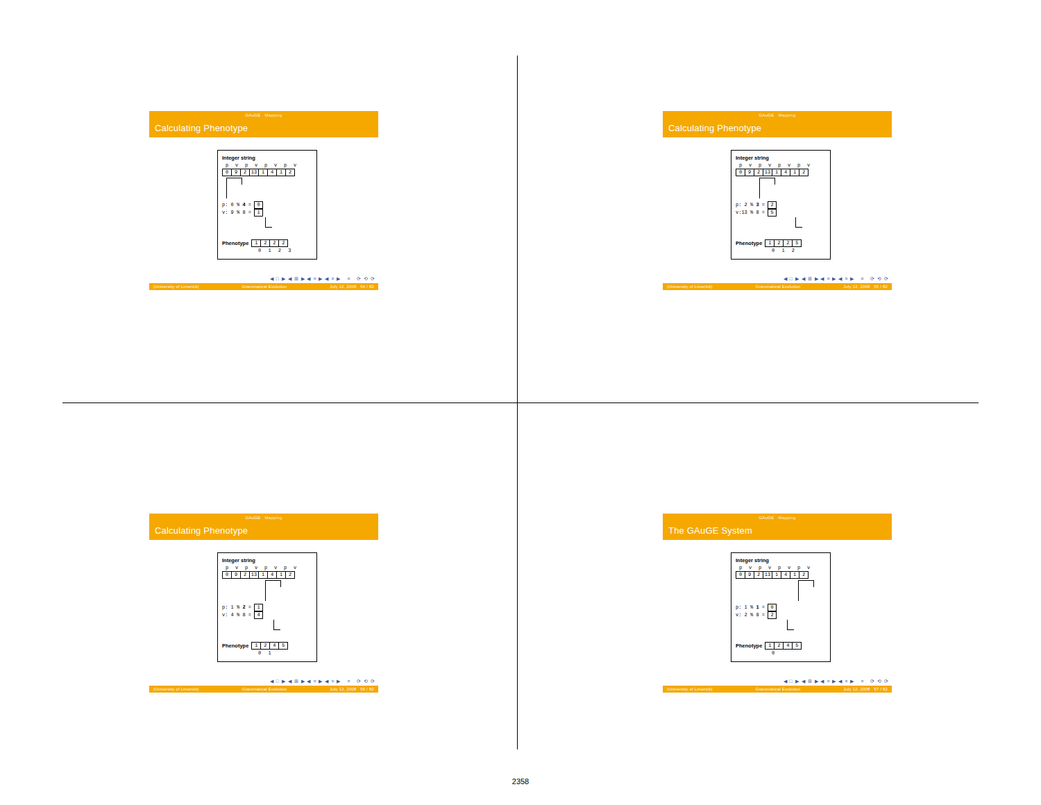GAuGE Mapping
Calculating Phenotype
Integer string
pvpvpvpv
| 0 | 9 | 2 | 13 | 1 | 4 | 1 | 2 |
p: 0 % 4 = 0
v: 9 % 8 = 1
Phenotype
| 1 | 2 | 2 | 2 |
0 1 2 3
◀ □ ▶ ◀ ⊞ ▶ ◀ ≡ ▶ ◀ ≡ ▶ ≡ ⟳ ⟲ ⟳
(University of Limerick) Grammatical Evolution July 12, 2008 54 / 82
GAuGE Mapping
Calculating Phenotype
Integer string
pvpvpvpv
| 0 | 9 | 2 | 13 | 1 | 4 | 1 | 2 |
p: 2 % 3 = 2
v:13 % 8 = 5
Phenotype
| 1 | 2 | 2 | 5 |
0 1 2
◀ □ ▶ ◀ ⊞ ▶ ◀ ≡ ▶ ◀ ≡ ▶ ≡ ⟳ ⟲ ⟳
(University of Limerick) Grammatical Evolution July 12, 2008 55 / 82
GAuGE Mapping
Calculating Phenotype
Integer string
pvpvpvpv
| 0 | 9 | 2 | 13 | 1 | 4 | 1 | 2 |
p: 1 % 2 = 1
v: 4 % 8 = 4
Phenotype
| 1 | 2 | 4 | 5 |
0 1
◀ □ ▶ ◀ ⊞ ▶ ◀ ≡ ▶ ◀ ≡ ▶ ≡ ⟳ ⟲ ⟳
(University of Limerick) Grammatical Evolution July 12, 2008 56 / 82
GAuGE Mapping
The GAuGE System
Integer string
pvpvpvpv
| 0 | 9 | 2 | 13 | 1 | 4 | 1 | 2 |
p: 1 % 1 = 0
v: 2 % 8 = 2
Phenotype
| 1 | 2 | 4 | 5 |
0
◀ □ ▶ ◀ ⊞ ▶ ◀ ≡ ▶ ◀ ≡ ▶ ≡ ⟳ ⟲ ⟳
(University of Limerick) Grammatical Evolution July 12, 2008 57 / 82
2358